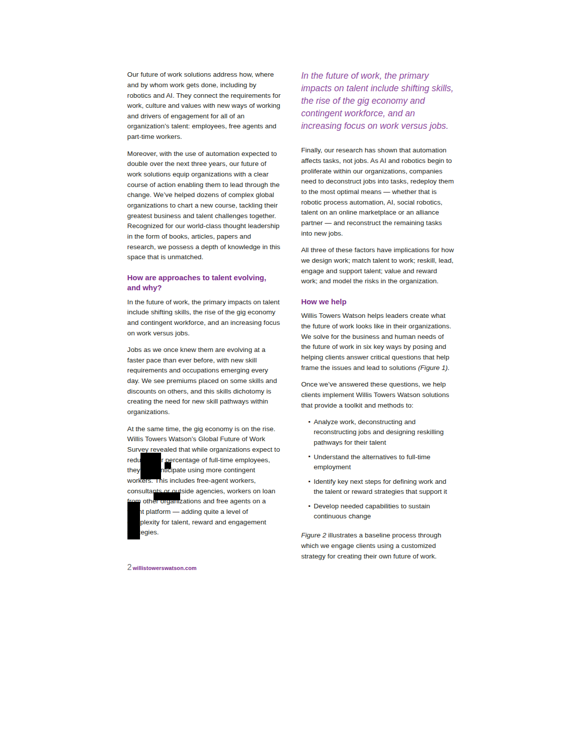Our future of work solutions address how, where and by whom work gets done, including by robotics and AI. They connect the requirements for work, culture and values with new ways of working and drivers of engagement for all of an organization’s talent: employees, free agents and part-time workers.
Moreover, with the use of automation expected to double over the next three years, our future of work solutions equip organizations with a clear course of action enabling them to lead through the change. We’ve helped dozens of complex global organizations to chart a new course, tackling their greatest business and talent challenges together. Recognized for our world-class thought leadership in the form of books, articles, papers and research, we possess a depth of knowledge in this space that is unmatched.
How are approaches to talent evolving, and why?
In the future of work, the primary impacts on talent include shifting skills, the rise of the gig economy and contingent workforce, and an increasing focus on work versus jobs.
Jobs as we once knew them are evolving at a faster pace than ever before, with new skill requirements and occupations emerging every day. We see premiums placed on some skills and discounts on others, and this skills dichotomy is creating the need for new skill pathways within organizations.
At the same time, the gig economy is on the rise. Willis Towers Watson’s Global Future of Work Survey revealed that while organizations expect to reduce their percentage of full-time employees, they also anticipate using more contingent workers. This includes free-agent workers, consultants or outside agencies, workers on loan from other organizations and free agents on a talent platform — adding quite a level of complexity for talent, reward and engagement strategies.
In the future of work, the primary impacts on talent include shifting skills, the rise of the gig economy and contingent workforce, and an increasing focus on work versus jobs.
Finally, our research has shown that automation affects tasks, not jobs. As AI and robotics begin to proliferate within our organizations, companies need to deconstruct jobs into tasks, redeploy them to the most optimal means — whether that is robotic process automation, AI, social robotics, talent on an online marketplace or an alliance partner — and reconstruct the remaining tasks into new jobs.
All three of these factors have implications for how we design work; match talent to work; reskill, lead, engage and support talent; value and reward work; and model the risks in the organization.
How we help
Willis Towers Watson helps leaders create what the future of work looks like in their organizations. We solve for the business and human needs of the future of work in six key ways by posing and helping clients answer critical questions that help frame the issues and lead to solutions (Figure 1).
Once we’ve answered these questions, we help clients implement Willis Towers Watson solutions that provide a toolkit and methods to:
Analyze work, deconstructing and reconstructing jobs and designing reskilling pathways for their talent
Understand the alternatives to full-time employment
Identify key next steps for defining work and the talent or reward strategies that support it
Develop needed capabilities to sustain continuous change
Figure 2 illustrates a baseline process through which we engage clients using a customized strategy for creating their own future of work.
2 willistowerswatson.com